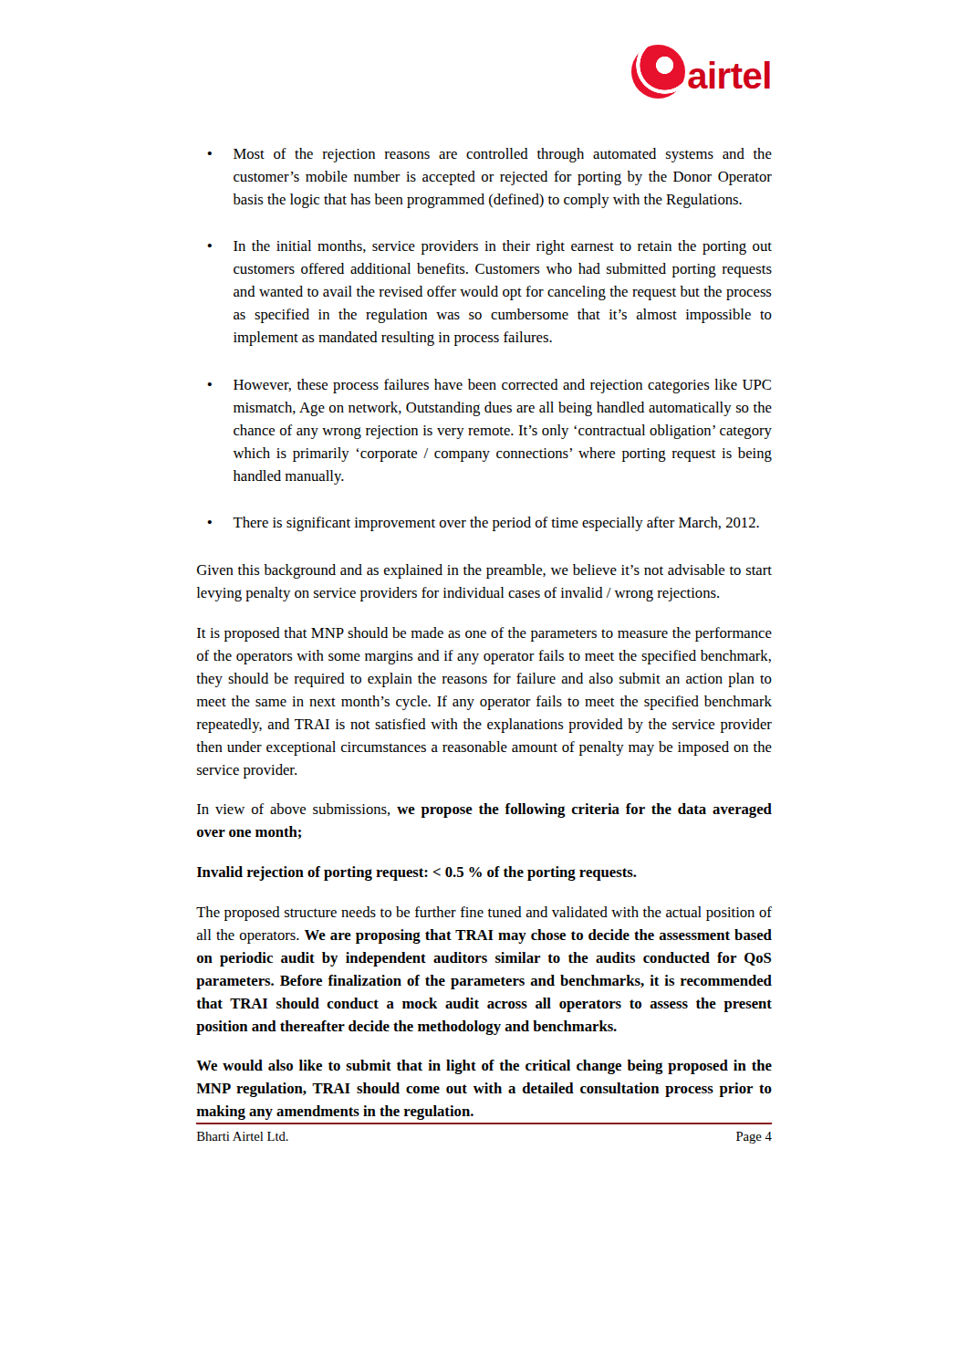airtel
Most of the rejection reasons are controlled through automated systems and the customer’s mobile number is accepted or rejected for porting by the Donor Operator basis the logic that has been programmed (defined) to comply with the Regulations.
In the initial months, service providers in their right earnest to retain the porting out customers offered additional benefits. Customers who had submitted porting requests and wanted to avail the revised offer would opt for canceling the request but the process as specified in the regulation was so cumbersome that it’s almost impossible to implement as mandated resulting in process failures.
However, these process failures have been corrected and rejection categories like UPC mismatch, Age on network, Outstanding dues are all being handled automatically so the chance of any wrong rejection is very remote. It’s only ‘contractual obligation’ category which is primarily ‘corporate / company connections’ where porting request is being handled manually.
There is significant improvement over the period of time especially after March, 2012.
Given this background and as explained in the preamble, we believe it’s not advisable to start levying penalty on service providers for individual cases of invalid / wrong rejections.
It is proposed that MNP should be made as one of the parameters to measure the performance of the operators with some margins and if any operator fails to meet the specified benchmark, they should be required to explain the reasons for failure and also submit an action plan to meet the same in next month’s cycle. If any operator fails to meet the specified benchmark repeatedly, and TRAI is not satisfied with the explanations provided by the service provider then under exceptional circumstances a reasonable amount of penalty may be imposed on the service provider.
In view of above submissions, we propose the following criteria for the data averaged over one month;
Invalid rejection of porting request: < 0.5 % of the porting requests.
The proposed structure needs to be further fine tuned and validated with the actual position of all the operators. We are proposing that TRAI may chose to decide the assessment based on periodic audit by independent auditors similar to the audits conducted for QoS parameters. Before finalization of the parameters and benchmarks, it is recommended that TRAI should conduct a mock audit across all operators to assess the present position and thereafter decide the methodology and benchmarks.
We would also like to submit that in light of the critical change being proposed in the MNP regulation, TRAI should come out with a detailed consultation process prior to making any amendments in the regulation.
Bharti Airtel Ltd.
Page 4